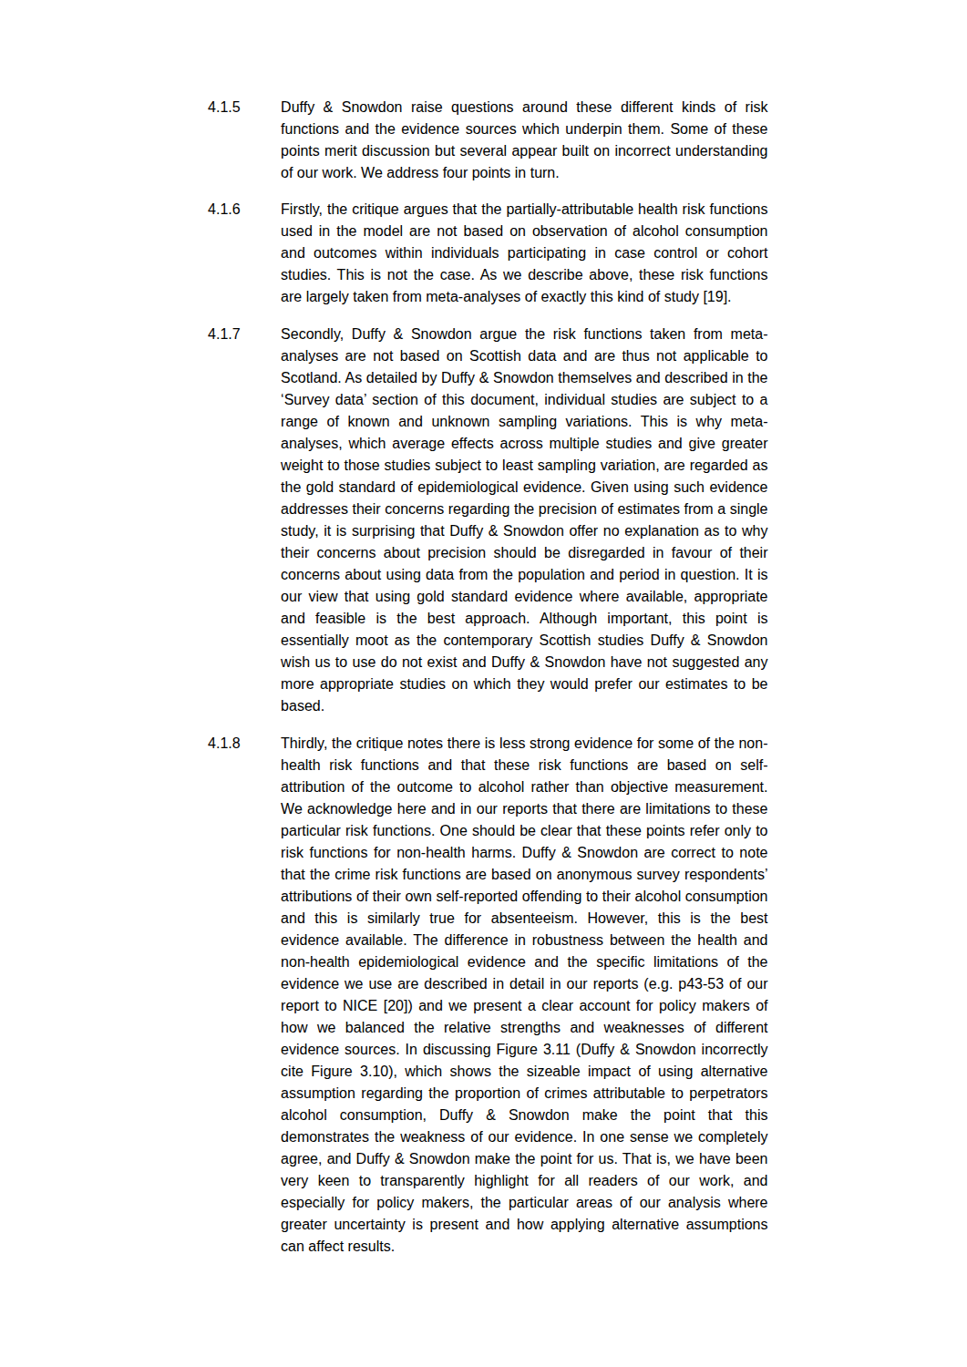4.1.5 Duffy & Snowdon raise questions around these different kinds of risk functions and the evidence sources which underpin them. Some of these points merit discussion but several appear built on incorrect understanding of our work. We address four points in turn.
4.1.6 Firstly, the critique argues that the partially-attributable health risk functions used in the model are not based on observation of alcohol consumption and outcomes within individuals participating in case control or cohort studies. This is not the case. As we describe above, these risk functions are largely taken from meta-analyses of exactly this kind of study [19].
4.1.7 Secondly, Duffy & Snowdon argue the risk functions taken from meta-analyses are not based on Scottish data and are thus not applicable to Scotland. As detailed by Duffy & Snowdon themselves and described in the ‘Survey data’ section of this document, individual studies are subject to a range of known and unknown sampling variations. This is why meta-analyses, which average effects across multiple studies and give greater weight to those studies subject to least sampling variation, are regarded as the gold standard of epidemiological evidence. Given using such evidence addresses their concerns regarding the precision of estimates from a single study, it is surprising that Duffy & Snowdon offer no explanation as to why their concerns about precision should be disregarded in favour of their concerns about using data from the population and period in question. It is our view that using gold standard evidence where available, appropriate and feasible is the best approach. Although important, this point is essentially moot as the contemporary Scottish studies Duffy & Snowdon wish us to use do not exist and Duffy & Snowdon have not suggested any more appropriate studies on which they would prefer our estimates to be based.
4.1.8 Thirdly, the critique notes there is less strong evidence for some of the non-health risk functions and that these risk functions are based on self-attribution of the outcome to alcohol rather than objective measurement. We acknowledge here and in our reports that there are limitations to these particular risk functions. One should be clear that these points refer only to risk functions for non-health harms. Duffy & Snowdon are correct to note that the crime risk functions are based on anonymous survey respondents’ attributions of their own self-reported offending to their alcohol consumption and this is similarly true for absenteeism. However, this is the best evidence available. The difference in robustness between the health and non-health epidemiological evidence and the specific limitations of the evidence we use are described in detail in our reports (e.g. p43-53 of our report to NICE [20]) and we present a clear account for policy makers of how we balanced the relative strengths and weaknesses of different evidence sources. In discussing Figure 3.11 (Duffy & Snowdon incorrectly cite Figure 3.10), which shows the sizeable impact of using alternative assumption regarding the proportion of crimes attributable to perpetrators alcohol consumption, Duffy & Snowdon make the point that this demonstrates the weakness of our evidence. In one sense we completely agree, and Duffy & Snowdon make the point for us. That is, we have been very keen to transparently highlight for all readers of our work, and especially for policy makers, the particular areas of our analysis where greater uncertainty is present and how applying alternative assumptions can affect results.